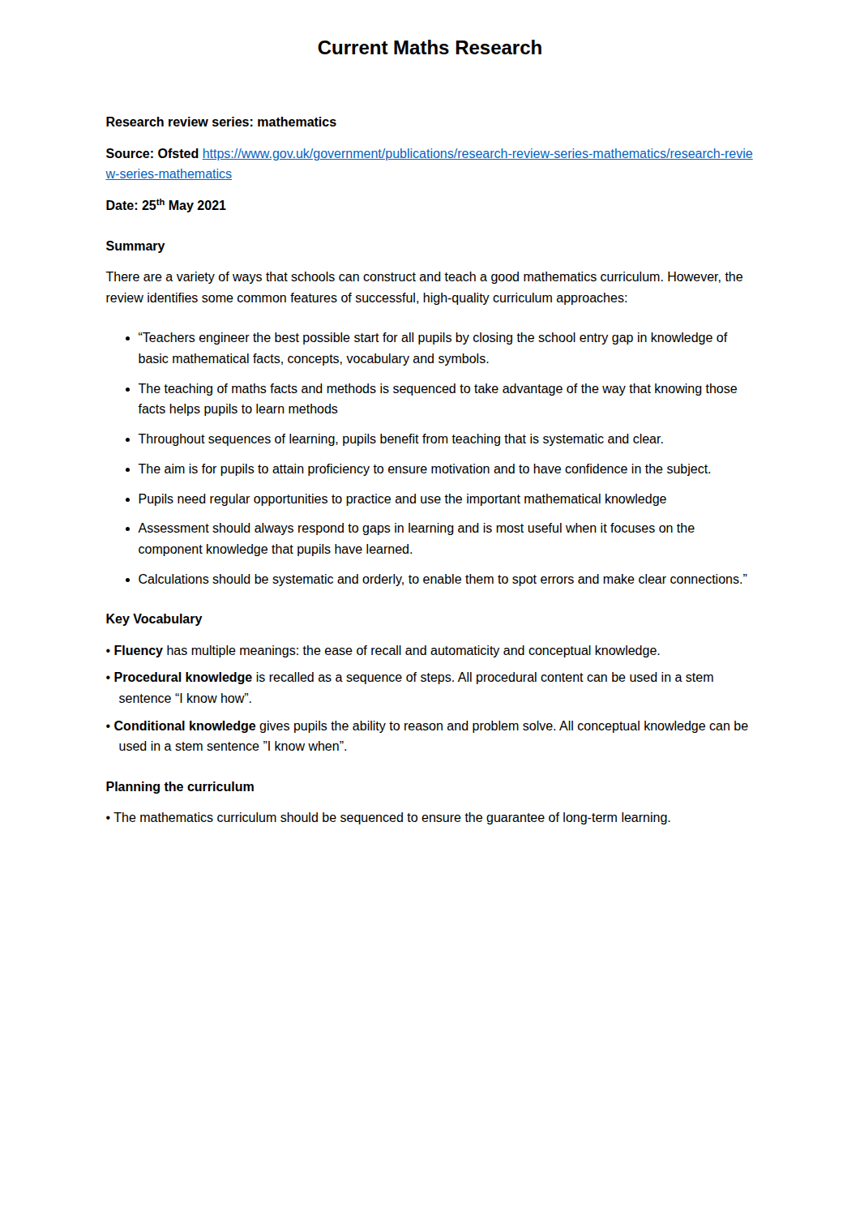Current Maths Research
Research review series: mathematics
Source: Ofsted https://www.gov.uk/government/publications/research-review-series-mathematics/research-review-series-mathematics
Date: 25th May 2021
Summary
There are a variety of ways that schools can construct and teach a good mathematics curriculum. However, the review identifies some common features of successful, high-quality curriculum approaches:
“Teachers engineer the best possible start for all pupils by closing the school entry gap in knowledge of basic mathematical facts, concepts, vocabulary and symbols.
The teaching of maths facts and methods is sequenced to take advantage of the way that knowing those facts helps pupils to learn methods
Throughout sequences of learning, pupils benefit from teaching that is systematic and clear.
The aim is for pupils to attain proficiency to ensure motivation and to have confidence in the subject.
Pupils need regular opportunities to practice and use the important mathematical knowledge
Assessment should always respond to gaps in learning and is most useful when it focuses on the component knowledge that pupils have learned.
Calculations should be systematic and orderly, to enable them to spot errors and make clear connections.”
Key Vocabulary
• Fluency has multiple meanings: the ease of recall and automaticity and conceptual knowledge.
• Procedural knowledge is recalled as a sequence of steps. All procedural content can be used in a stem sentence “I know how”.
• Conditional knowledge gives pupils the ability to reason and problem solve. All conceptual knowledge can be used in a stem sentence ”I know when”.
Planning the curriculum
• The mathematics curriculum should be sequenced to ensure the guarantee of long-term learning.